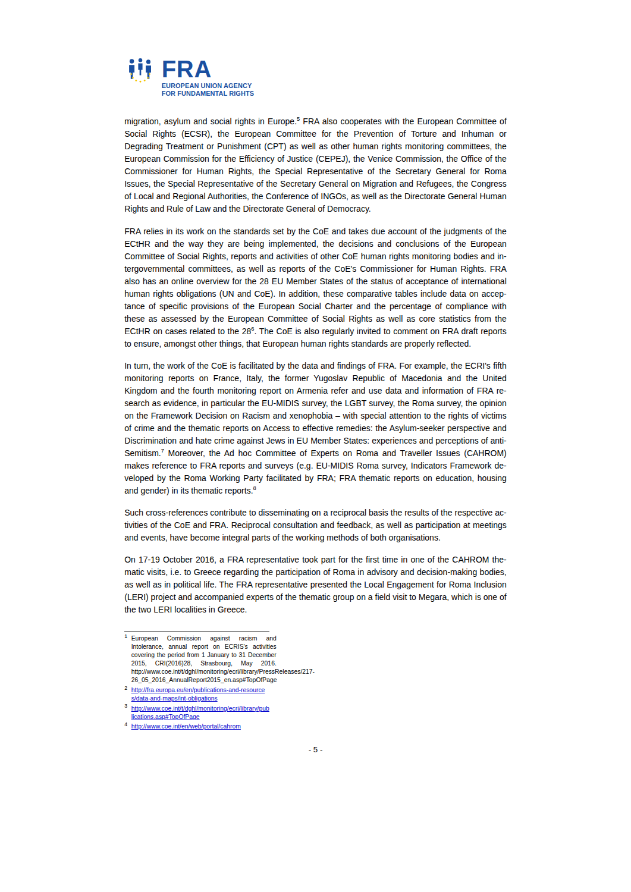FRA European Union Agency for Fundamental Rights
migration, asylum and social rights in Europe.5 FRA also cooperates with the European Committee of Social Rights (ECSR), the European Committee for the Prevention of Torture and Inhuman or Degrading Treatment or Punishment (CPT) as well as other human rights monitoring committees, the European Commission for the Efficiency of Justice (CEPEJ), the Venice Commission, the Office of the Commissioner for Human Rights, the Special Representative of the Secretary General for Roma Issues, the Special Representative of the Secretary General on Migration and Refugees, the Congress of Local and Regional Authorities, the Conference of INGOs, as well as the Directorate General Human Rights and Rule of Law and the Directorate General of Democracy.
FRA relies in its work on the standards set by the CoE and takes due account of the judgments of the ECtHR and the way they are being implemented, the decisions and conclusions of the European Committee of Social Rights, reports and activities of other CoE human rights monitoring bodies and intergovernmental committees, as well as reports of the CoE's Commissioner for Human Rights. FRA also has an online overview for the 28 EU Member States of the status of acceptance of international human rights obligations (UN and CoE). In addition, these comparative tables include data on acceptance of specific provisions of the European Social Charter and the percentage of compliance with these as assessed by the European Committee of Social Rights as well as core statistics from the ECtHR on cases related to the 286. The CoE is also regularly invited to comment on FRA draft reports to ensure, amongst other things, that European human rights standards are properly reflected.
In turn, the work of the CoE is facilitated by the data and findings of FRA. For example, the ECRI's fifth monitoring reports on France, Italy, the former Yugoslav Republic of Macedonia and the United Kingdom and the fourth monitoring report on Armenia refer and use data and information of FRA research as evidence, in particular the EU-MIDIS survey, the LGBT survey, the Roma survey, the opinion on the Framework Decision on Racism and xenophobia – with special attention to the rights of victims of crime and the thematic reports on Access to effective remedies: the Asylum-seeker perspective and Discrimination and hate crime against Jews in EU Member States: experiences and perceptions of anti-Semitism.7 Moreover, the Ad hoc Committee of Experts on Roma and Traveller Issues (CAHROM) makes reference to FRA reports and surveys (e.g. EU-MIDIS Roma survey, Indicators Framework developed by the Roma Working Party facilitated by FRA; FRA thematic reports on education, housing and gender) in its thematic reports.8
Such cross-references contribute to disseminating on a reciprocal basis the results of the respective activities of the CoE and FRA. Reciprocal consultation and feedback, as well as participation at meetings and events, have become integral parts of the working methods of both organisations.
On 17-19 October 2016, a FRA representative took part for the first time in one of the CAHROM thematic visits, i.e. to Greece regarding the participation of Roma in advisory and decision-making bodies, as well as in political life. The FRA representative presented the Local Engagement for Roma Inclusion (LERI) project and accompanied experts of the thematic group on a field visit to Megara, which is one of the two LERI localities in Greece.
European Commission against racism and Intolerance, annual report on ECRIS's activities covering the period from 1 January to 31 December 2015, CRI(2016)28, Strasbourg, May 2016. http://www.coe.int/t/dghl/monitoring/ecri/library/PressReleases/217-26_05_2016_AnnualReport2015_en.asp#TopOfPage
http://fra.europa.eu/en/publications-and-resources/data-and-maps/int-obligations
http://www.coe.int/t/dghl/monitoring/ecri/library/publications.asp#TopOfPage
http://www.coe.int/en/web/portal/cahrom
- 5 -